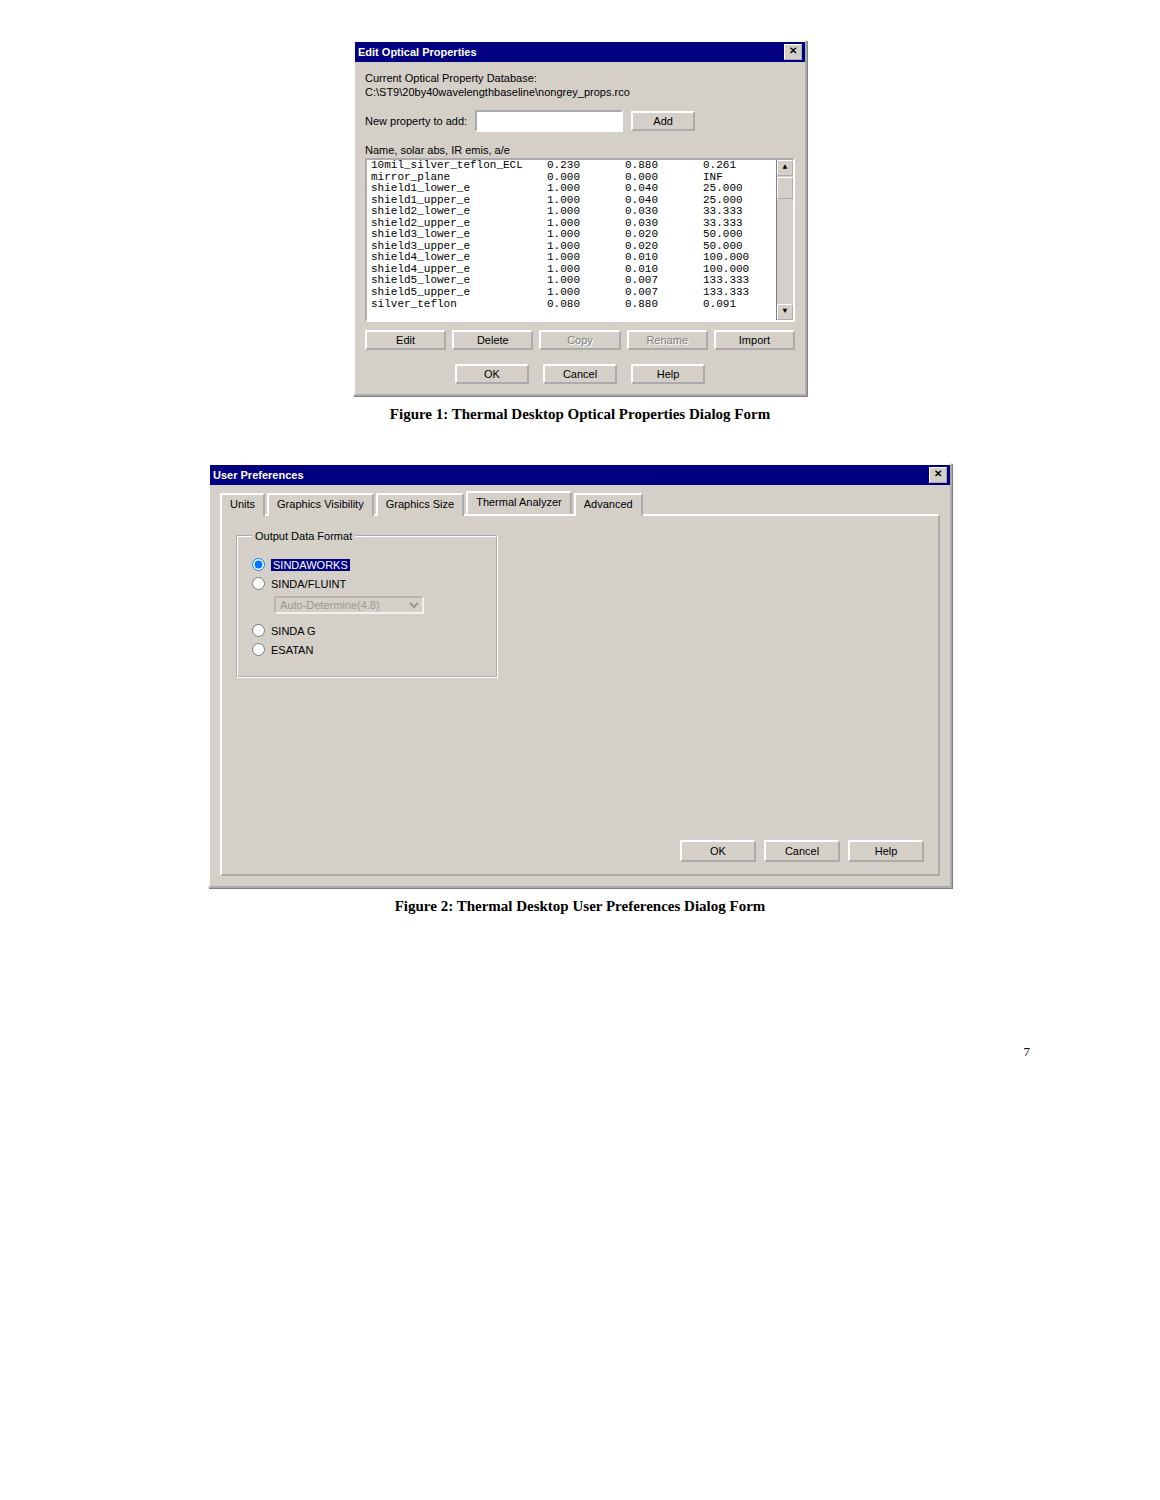Edit Optical Properties ✕
Current Optical Property Database:
C:\ST9\20by40wavelengthbaseline\nongrey_props.rco
New property to add:
Add
Name, solar abs, IR emis, a/e
| 10mil_silver_teflon_ECL | 0.230 | 0.880 | 0.261 |
| mirror_plane | 0.000 | 0.000 | INF |
| shield1_lower_e | 1.000 | 0.040 | 25.000 |
| shield1_upper_e | 1.000 | 0.040 | 25.000 |
| shield2_lower_e | 1.000 | 0.030 | 33.333 |
| shield2_upper_e | 1.000 | 0.030 | 33.333 |
| shield3_lower_e | 1.000 | 0.020 | 50.000 |
| shield3_upper_e | 1.000 | 0.020 | 50.000 |
| shield4_lower_e | 1.000 | 0.010 | 100.000 |
| shield4_upper_e | 1.000 | 0.010 | 100.000 |
| shield5_lower_e | 1.000 | 0.007 | 133.333 |
| shield5_upper_e | 1.000 | 0.007 | 133.333 |
| silver_teflon | 0.080 | 0.880 | 0.091 |
▲
▼
Edit
Delete
Copy
Rename
Import
OK
Cancel
Help
Figure 1: Thermal Desktop Optical Properties Dialog Form
User Preferences ✕
Units
Graphics Visibility
Graphics Size
Thermal Analyzer
Advanced
Output Data Format
SINDAWORKS
SINDA/FLUINT
Auto-Determine(4.8)
SINDA G
ESATAN
OK
Cancel
Help
Figure 2: Thermal Desktop User Preferences Dialog Form
7